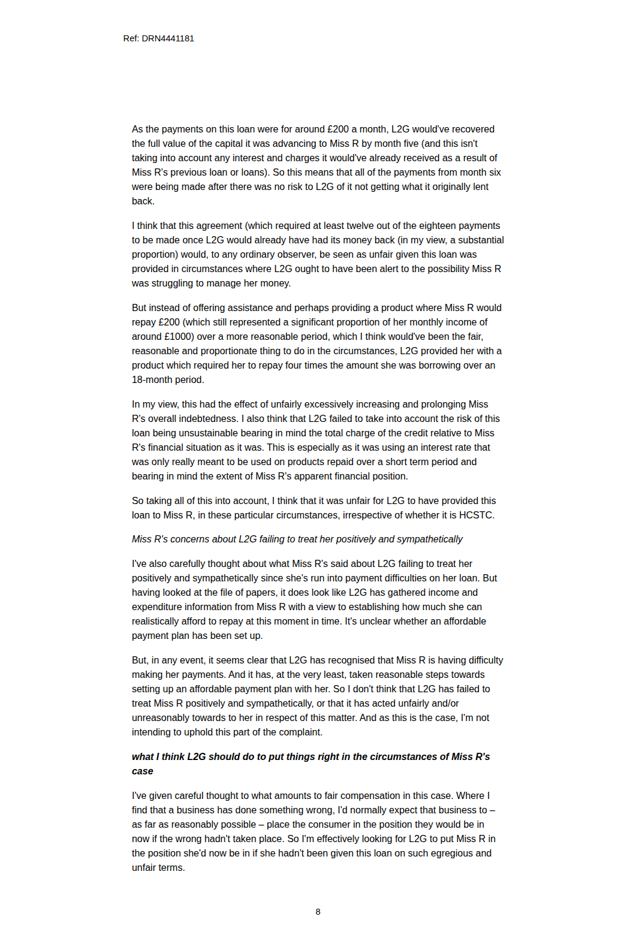Ref: DRN4441181
As the payments on this loan were for around £200 a month, L2G would've recovered the full value of the capital it was advancing to Miss R by month five (and this isn't taking into account any interest and charges it would've already received as a result of Miss R's previous loan or loans). So this means that all of the payments from month six were being made after there was no risk to L2G of it not getting what it originally lent back.
I think that this agreement (which required at least twelve out of the eighteen payments to be made once L2G would already have had its money back (in my view, a substantial proportion) would, to any ordinary observer, be seen as unfair given this loan was provided in circumstances where L2G ought to have been alert to the possibility Miss R was struggling to manage her money.
But instead of offering assistance and perhaps providing a product where Miss R would repay £200 (which still represented a significant proportion of her monthly income of around £1000) over a more reasonable period, which I think would've been the fair, reasonable and proportionate thing to do in the circumstances, L2G provided her with a product which required her to repay four times the amount she was borrowing over an 18-month period.
In my view, this had the effect of unfairly excessively increasing and prolonging Miss R's overall indebtedness. I also think that L2G failed to take into account the risk of this loan being unsustainable bearing in mind the total charge of the credit relative to Miss R's financial situation as it was. This is especially as it was using an interest rate that was only really meant to be used on products repaid over a short term period and bearing in mind the extent of Miss R's apparent financial position.
So taking all of this into account, I think that it was unfair for L2G to have provided this loan to Miss R, in these particular circumstances, irrespective of whether it is HCSTC.
Miss R's concerns about L2G failing to treat her positively and sympathetically
I've also carefully thought about what Miss R's said about L2G failing to treat her positively and sympathetically since she's run into payment difficulties on her loan. But having looked at the file of papers, it does look like L2G has gathered income and expenditure information from Miss R with a view to establishing how much she can realistically afford to repay at this moment in time. It's unclear whether an affordable payment plan has been set up.
But, in any event, it seems clear that L2G has recognised that Miss R is having difficulty making her payments. And it has, at the very least, taken reasonable steps towards setting up an affordable payment plan with her. So I don't think that L2G has failed to treat Miss R positively and sympathetically, or that it has acted unfairly and/or unreasonably towards to her in respect of this matter. And as this is the case, I'm not intending to uphold this part of the complaint.
what I think L2G should do to put things right in the circumstances of Miss R's case
I've given careful thought to what amounts to fair compensation in this case. Where I find that a business has done something wrong, I'd normally expect that business to – as far as reasonably possible – place the consumer in the position they would be in now if the wrong hadn't taken place. So I'm effectively looking for L2G to put Miss R in the position she'd now be in if she hadn't been given this loan on such egregious and unfair terms.
8